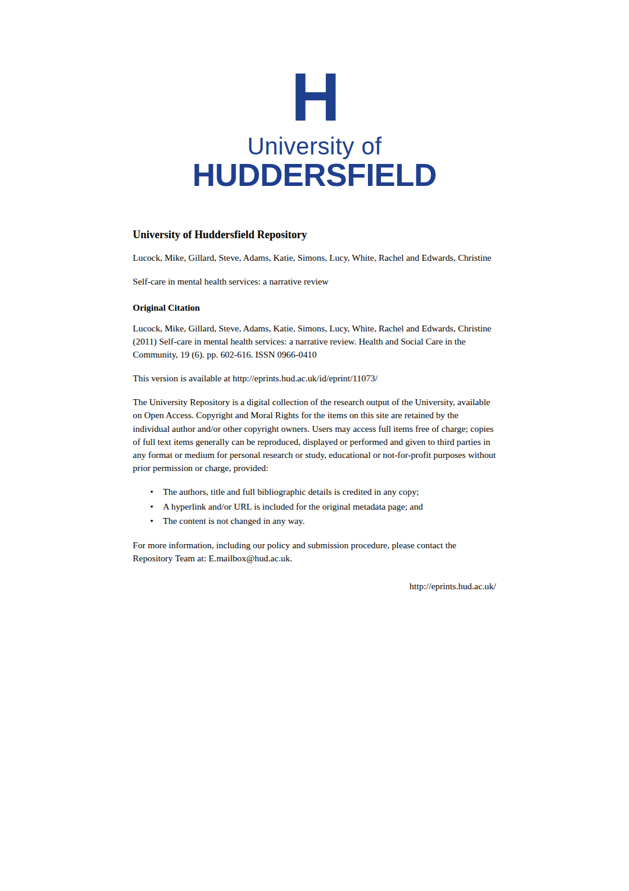H University of HUDDERSFIELD
University of Huddersfield Repository
Lucock, Mike, Gillard, Steve, Adams, Katie, Simons, Lucy, White, Rachel and Edwards, Christine
Self-care in mental health services: a narrative review
Original Citation
Lucock, Mike, Gillard, Steve, Adams, Katie, Simons, Lucy, White, Rachel and Edwards, Christine (2011) Self-care in mental health services: a narrative review. Health and Social Care in the Community, 19 (6). pp. 602-616. ISSN 0966-0410
This version is available at http://eprints.hud.ac.uk/id/eprint/11073/
The University Repository is a digital collection of the research output of the University, available on Open Access. Copyright and Moral Rights for the items on this site are retained by the individual author and/or other copyright owners. Users may access full items free of charge; copies of full text items generally can be reproduced, displayed or performed and given to third parties in any format or medium for personal research or study, educational or not-for-profit purposes without prior permission or charge, provided:
The authors, title and full bibliographic details is credited in any copy;
A hyperlink and/or URL is included for the original metadata page; and
The content is not changed in any way.
For more information, including our policy and submission procedure, please contact the Repository Team at: E.mailbox@hud.ac.uk.
http://eprints.hud.ac.uk/